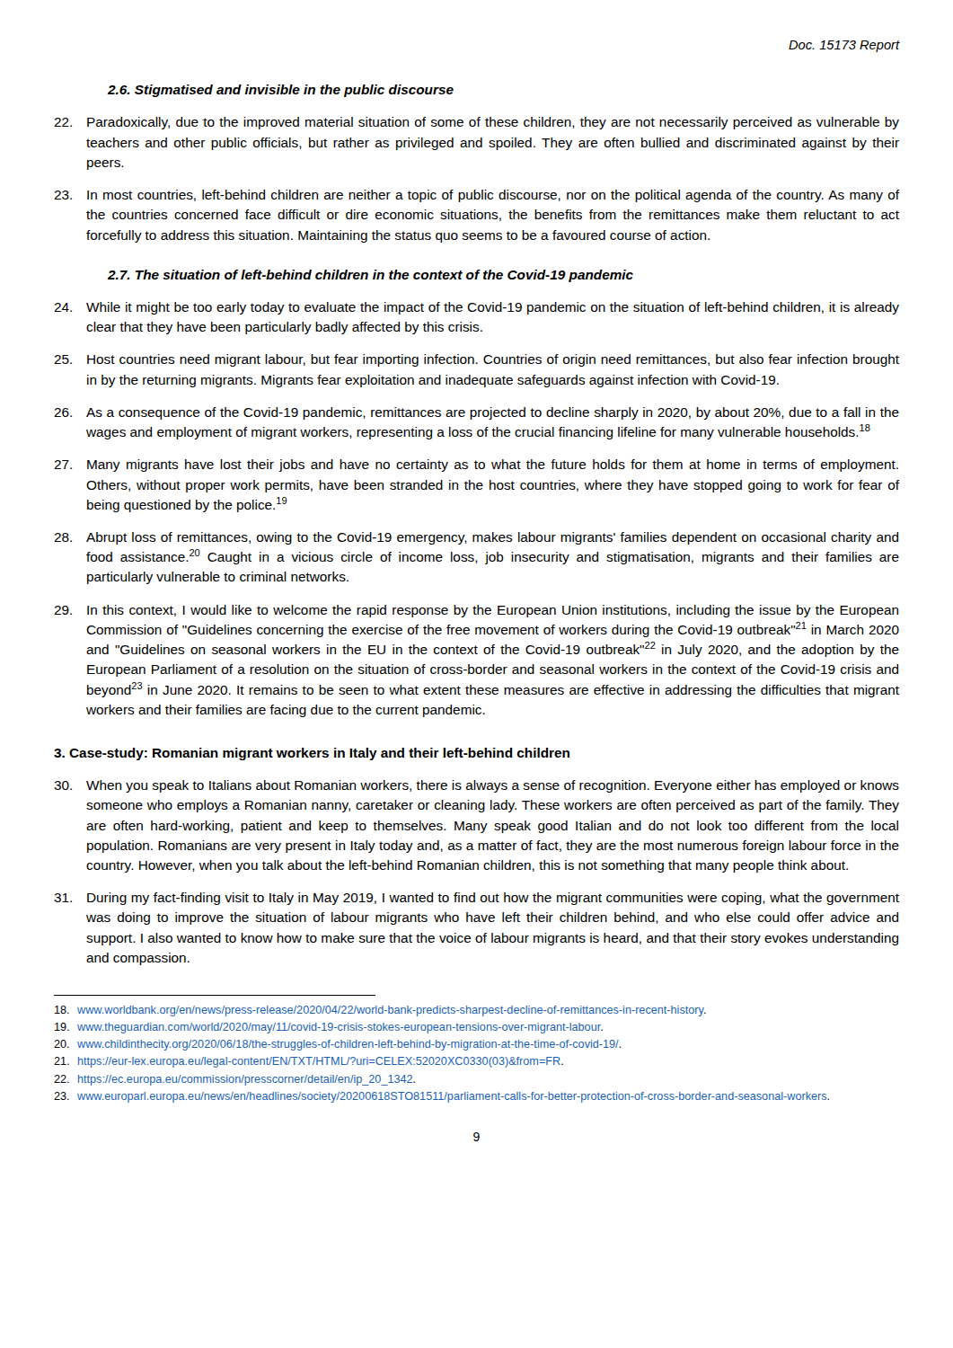Doc. 15173 Report
2.6. Stigmatised and invisible in the public discourse
22. Paradoxically, due to the improved material situation of some of these children, they are not necessarily perceived as vulnerable by teachers and other public officials, but rather as privileged and spoiled. They are often bullied and discriminated against by their peers.
23. In most countries, left-behind children are neither a topic of public discourse, nor on the political agenda of the country. As many of the countries concerned face difficult or dire economic situations, the benefits from the remittances make them reluctant to act forcefully to address this situation. Maintaining the status quo seems to be a favoured course of action.
2.7. The situation of left-behind children in the context of the Covid-19 pandemic
24. While it might be too early today to evaluate the impact of the Covid-19 pandemic on the situation of left-behind children, it is already clear that they have been particularly badly affected by this crisis.
25. Host countries need migrant labour, but fear importing infection. Countries of origin need remittances, but also fear infection brought in by the returning migrants. Migrants fear exploitation and inadequate safeguards against infection with Covid-19.
26. As a consequence of the Covid-19 pandemic, remittances are projected to decline sharply in 2020, by about 20%, due to a fall in the wages and employment of migrant workers, representing a loss of the crucial financing lifeline for many vulnerable households.18
27. Many migrants have lost their jobs and have no certainty as to what the future holds for them at home in terms of employment. Others, without proper work permits, have been stranded in the host countries, where they have stopped going to work for fear of being questioned by the police.19
28. Abrupt loss of remittances, owing to the Covid-19 emergency, makes labour migrants' families dependent on occasional charity and food assistance.20 Caught in a vicious circle of income loss, job insecurity and stigmatisation, migrants and their families are particularly vulnerable to criminal networks.
29. In this context, I would like to welcome the rapid response by the European Union institutions, including the issue by the European Commission of "Guidelines concerning the exercise of the free movement of workers during the Covid-19 outbreak"21 in March 2020 and "Guidelines on seasonal workers in the EU in the context of the Covid-19 outbreak"22 in July 2020, and the adoption by the European Parliament of a resolution on the situation of cross-border and seasonal workers in the context of the Covid-19 crisis and beyond23 in June 2020. It remains to be seen to what extent these measures are effective in addressing the difficulties that migrant workers and their families are facing due to the current pandemic.
3. Case-study: Romanian migrant workers in Italy and their left-behind children
30. When you speak to Italians about Romanian workers, there is always a sense of recognition. Everyone either has employed or knows someone who employs a Romanian nanny, caretaker or cleaning lady. These workers are often perceived as part of the family. They are often hard-working, patient and keep to themselves. Many speak good Italian and do not look too different from the local population. Romanians are very present in Italy today and, as a matter of fact, they are the most numerous foreign labour force in the country. However, when you talk about the left-behind Romanian children, this is not something that many people think about.
31. During my fact-finding visit to Italy in May 2019, I wanted to find out how the migrant communities were coping, what the government was doing to improve the situation of labour migrants who have left their children behind, and who else could offer advice and support. I also wanted to know how to make sure that the voice of labour migrants is heard, and that their story evokes understanding and compassion.
18. www.worldbank.org/en/news/press-release/2020/04/22/world-bank-predicts-sharpest-decline-of-remittances-in-recent-history.
19. www.theguardian.com/world/2020/may/11/covid-19-crisis-stokes-european-tensions-over-migrant-labour.
20. www.childinthecity.org/2020/06/18/the-struggles-of-children-left-behind-by-migration-at-the-time-of-covid-19/.
21. https://eur-lex.europa.eu/legal-content/EN/TXT/HTML/?uri=CELEX:52020XC0330(03)&from=FR.
22. https://ec.europa.eu/commission/presscorner/detail/en/ip_20_1342.
23. www.europarl.europa.eu/news/en/headlines/society/20200618STO81511/parliament-calls-for-better-protection-of-cross-border-and-seasonal-workers.
9